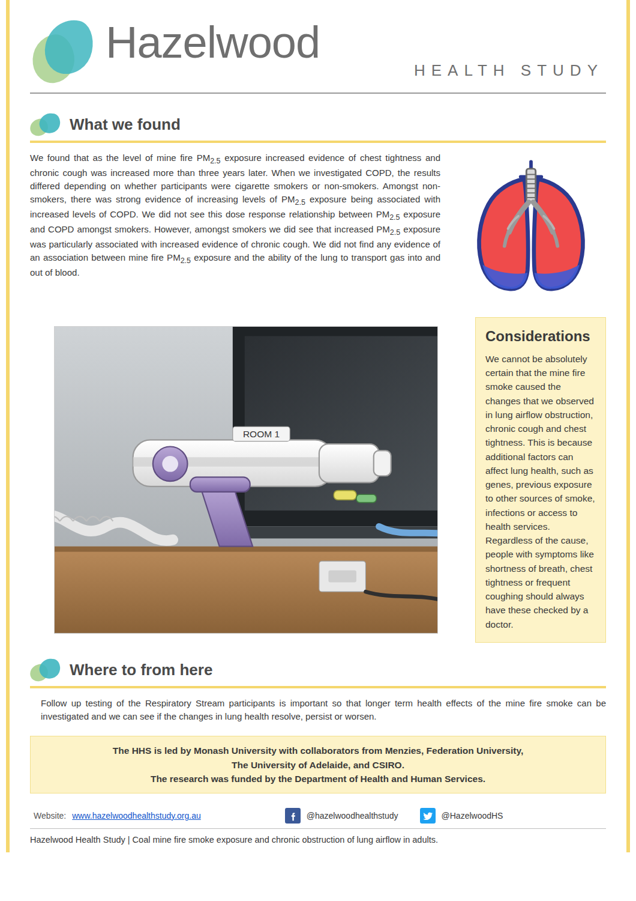Hazelwood
HEALTH STUDY
What we found
We found that as the level of mine fire PM2.5 exposure increased evidence of chest tightness and chronic cough was increased more than three years later. When we investigated COPD, the results differed depending on whether participants were cigarette smokers or non-smokers. Amongst non-smokers, there was strong evidence of increasing levels of PM2.5 exposure being associated with increased levels of COPD. We did not see this dose response relationship between PM2.5 exposure and COPD amongst smokers. However, amongst smokers we did see that increased PM2.5 exposure was particularly associated with increased evidence of chronic cough. We did not find any evidence of an association between mine fire PM2.5 exposure and the ability of the lung to transport gas into and out of blood.
ROOM 1
Considerations
We cannot be absolutely certain that the mine fire smoke caused the changes that we observed in lung airflow obstruction, chronic cough and chest tightness. This is because additional factors can affect lung health, such as genes, previous exposure to other sources of smoke, infections or access to health services. Regardless of the cause, people with symptoms like shortness of breath, chest tightness or frequent coughing should always have these checked by a doctor.
Where to from here
Follow up testing of the Respiratory Stream participants is important so that longer term health effects of the mine fire smoke can be investigated and we can see if the changes in lung health resolve, persist or worsen.
The HHS is led by Monash University with collaborators from Menzies, Federation University,
The University of Adelaide, and CSIRO.
The research was funded by the Department of Health and Human Services.
Website: www.hazelwoodhealthstudy.org.au @hazelwoodhealthstudy @HazelwoodHS
Hazelwood Health Study | Coal mine fire smoke exposure and chronic obstruction of lung airflow in adults.